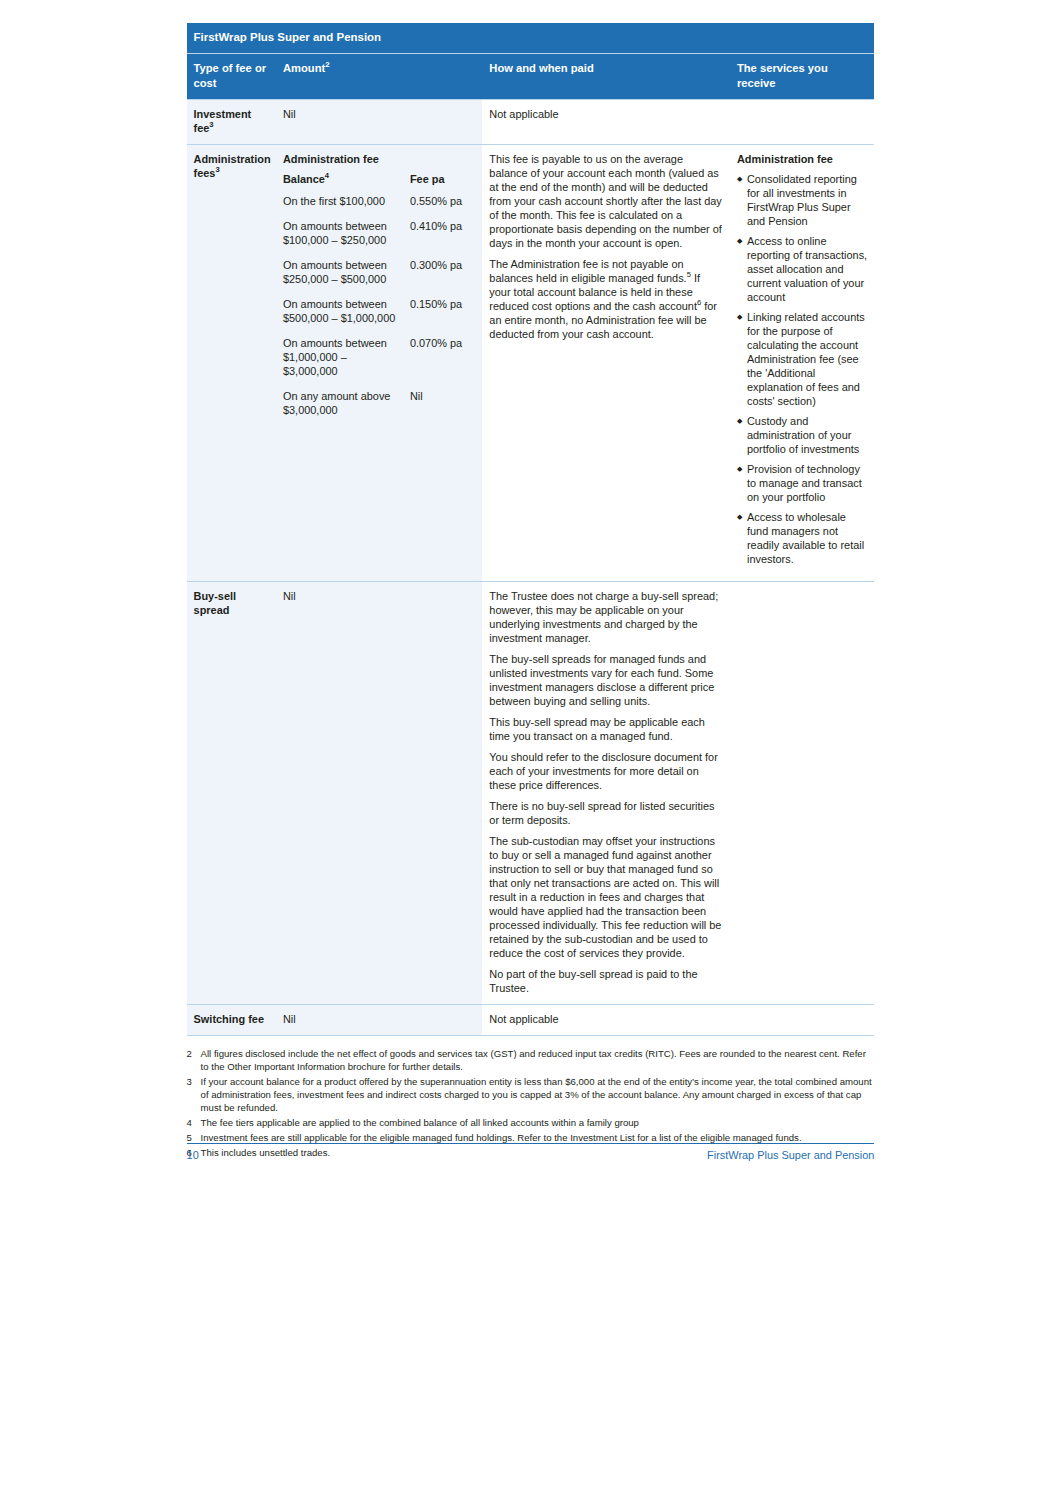| FirstWrap Plus Super and Pension |
| Type of fee or cost | Amount 2 | How and when paid | The services you receive |
| Investment fee 3 | Nil | Not applicable | |
| Administration fees 3 | Administration fee / Balance 4 / Fee pa / / On the first $100,000 / 0.550% pa / / On amounts between $100,000 – $250,000 / 0.410% pa / / On amounts between $250,000 – $500,000 / 0.300% pa / / On amounts between $500,000 – $1,000,000 / 0.150% pa / / On amounts between $1,000,000 – $3,000,000 / 0.070% pa / / On any amount above $3,000,000 / Nil / | This fee is payable to us on the average balance of your account each month (valued as at the end of the month) and will be deducted from your cash account shortly after the last day of the month. This fee is calculated on a proportionate basis depending on the number of days in the month your account is open. The Administration fee is not payable on balances held in eligible managed funds. 5 If your total account balance is held in these reduced cost options and the cash account 6 for an entire month, no Administration fee will be deducted from your cash account. | Administration fee Consolidated reporting for all investments in FirstWrap Plus Super and Pension Access to online reporting of transactions, asset allocation and current valuation of your account Linking related accounts for the purpose of calculating the account Administration fee (see the 'Additional explanation of fees and costs' section) Custody and administration of your portfolio of investments Provision of technology to manage and transact on your portfolio Access to wholesale fund managers not readily available to retail investors. |
| Buy-sell spread | Nil | The Trustee does not charge a buy-sell spread; however, this may be applicable on your underlying investments and charged by the investment manager. The buy-sell spreads for managed funds and unlisted investments vary for each fund. Some investment managers disclose a different price between buying and selling units. This buy-sell spread may be applicable each time you transact on a managed fund. You should refer to the disclosure document for each of your investments for more detail on these price differences. There is no buy-sell spread for listed securities or term deposits. The sub-custodian may offset your instructions to buy or sell a managed fund against another instruction to sell or buy that managed fund so that only net transactions are acted on. This will result in a reduction in fees and charges that would have applied had the transaction been processed individually. This fee reduction will be retained by the sub-custodian and be used to reduce the cost of services they provide. No part of the buy-sell spread is paid to the Trustee. | |
| Switching fee | Nil | Not applicable | |
| 2 | All figures disclosed include the net effect of goods and services tax (GST) and reduced input tax credits (RITC). Fees are rounded to the nearest cent. Refer to the Other Important Information brochure for further details. |
| 3 | If your account balance for a product offered by the superannuation entity is less than $6,000 at the end of the entity’s income year, the total combined amount of administration fees, investment fees and indirect costs charged to you is capped at 3% of the account balance. Any amount charged in excess of that cap must be refunded. |
| 4 | The fee tiers applicable are applied to the combined balance of all linked accounts within a family group |
| 5 | Investment fees are still applicable for the eligible managed fund holdings. Refer to the Investment List for a list of the eligible managed funds. |
| 6 | This includes unsettled trades. |
10 FirstWrap Plus Super and Pension